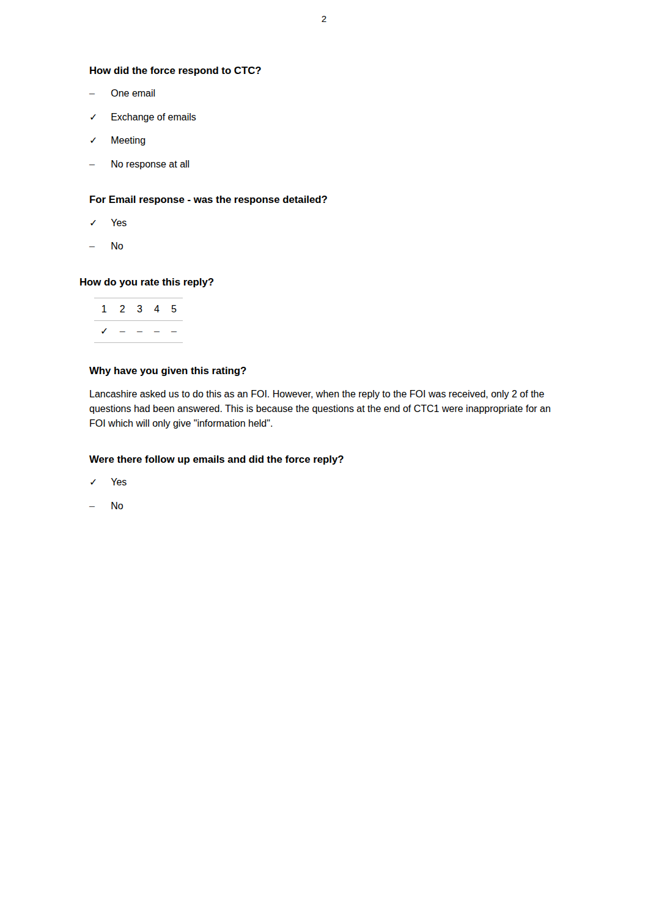2
How did the force respond to CTC?
One email
Exchange of emails
Meeting
No response at all
For Email response - was the response detailed?
Yes
No
How do you rate this reply?
| 1 | 2 | 3 | 4 | 5 |
| --- | --- | --- | --- | --- |
Why have you given this rating?
Lancashire asked us to do this as an FOI. However, when the reply to the FOI was received, only 2 of the questions had been answered. This is because the questions at the end of CTC1 were inappropriate for an FOI which will only give "information held".
Were there follow up emails and did the force reply?
Yes
No